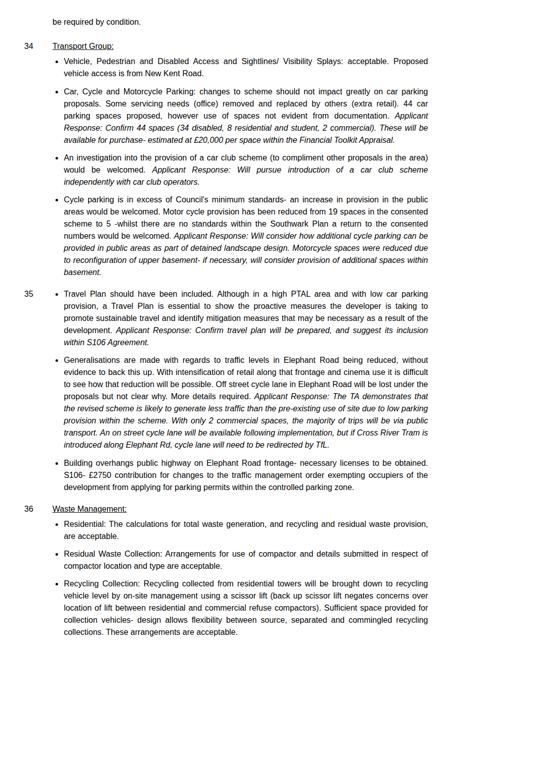be required by condition.
34
Transport Group:
Vehicle, Pedestrian and Disabled Access and Sightlines/ Visibility Splays: acceptable. Proposed vehicle access is from New Kent Road.
Car, Cycle and Motorcycle Parking: changes to scheme should not impact greatly on car parking proposals. Some servicing needs (office) removed and replaced by others (extra retail). 44 car parking spaces proposed, however use of spaces not evident from documentation. Applicant Response: Confirm 44 spaces (34 disabled, 8 residential and student, 2 commercial). These will be available for purchase- estimated at £20,000 per space within the Financial Toolkit Appraisal.
An investigation into the provision of a car club scheme (to compliment other proposals in the area) would be welcomed. Applicant Response: Will pursue introduction of a car club scheme independently with car club operators.
Cycle parking is in excess of Council's minimum standards- an increase in provision in the public areas would be welcomed. Motor cycle provision has been reduced from 19 spaces in the consented scheme to 5 -whilst there are no standards within the Southwark Plan a return to the consented numbers would be welcomed. Applicant Response: Will consider how additional cycle parking can be provided in public areas as part of detained landscape design. Motorcycle spaces were reduced due to reconfiguration of upper basement- if necessary, will consider provision of additional spaces within basement.
35
Travel Plan should have been included. Although in a high PTAL area and with low car parking provision, a Travel Plan is essential to show the proactive measures the developer is taking to promote sustainable travel and identify mitigation measures that may be necessary as a result of the development. Applicant Response: Confirm travel plan will be prepared, and suggest its inclusion within S106 Agreement.
Generalisations are made with regards to traffic levels in Elephant Road being reduced, without evidence to back this up. With intensification of retail along that frontage and cinema use it is difficult to see how that reduction will be possible. Off street cycle lane in Elephant Road will be lost under the proposals but not clear why. More details required. Applicant Response: The TA demonstrates that the revised scheme is likely to generate less traffic than the pre-existing use of site due to low parking provision within the scheme. With only 2 commercial spaces, the majority of trips will be via public transport. An on street cycle lane will be available following implementation, but if Cross River Tram is introduced along Elephant Rd, cycle lane will need to be redirected by TfL.
Building overhangs public highway on Elephant Road frontage- necessary licenses to be obtained. S106- £2750 contribution for changes to the traffic management order exempting occupiers of the development from applying for parking permits within the controlled parking zone.
36
Waste Management:
Residential: The calculations for total waste generation, and recycling and residual waste provision, are acceptable.
Residual Waste Collection: Arrangements for use of compactor and details submitted in respect of compactor location and type are acceptable.
Recycling Collection: Recycling collected from residential towers will be brought down to recycling vehicle level by on-site management using a scissor lift (back up scissor lift negates concerns over location of lift between residential and commercial refuse compactors). Sufficient space provided for collection vehicles- design allows flexibility between source, separated and commingled recycling collections. These arrangements are acceptable.